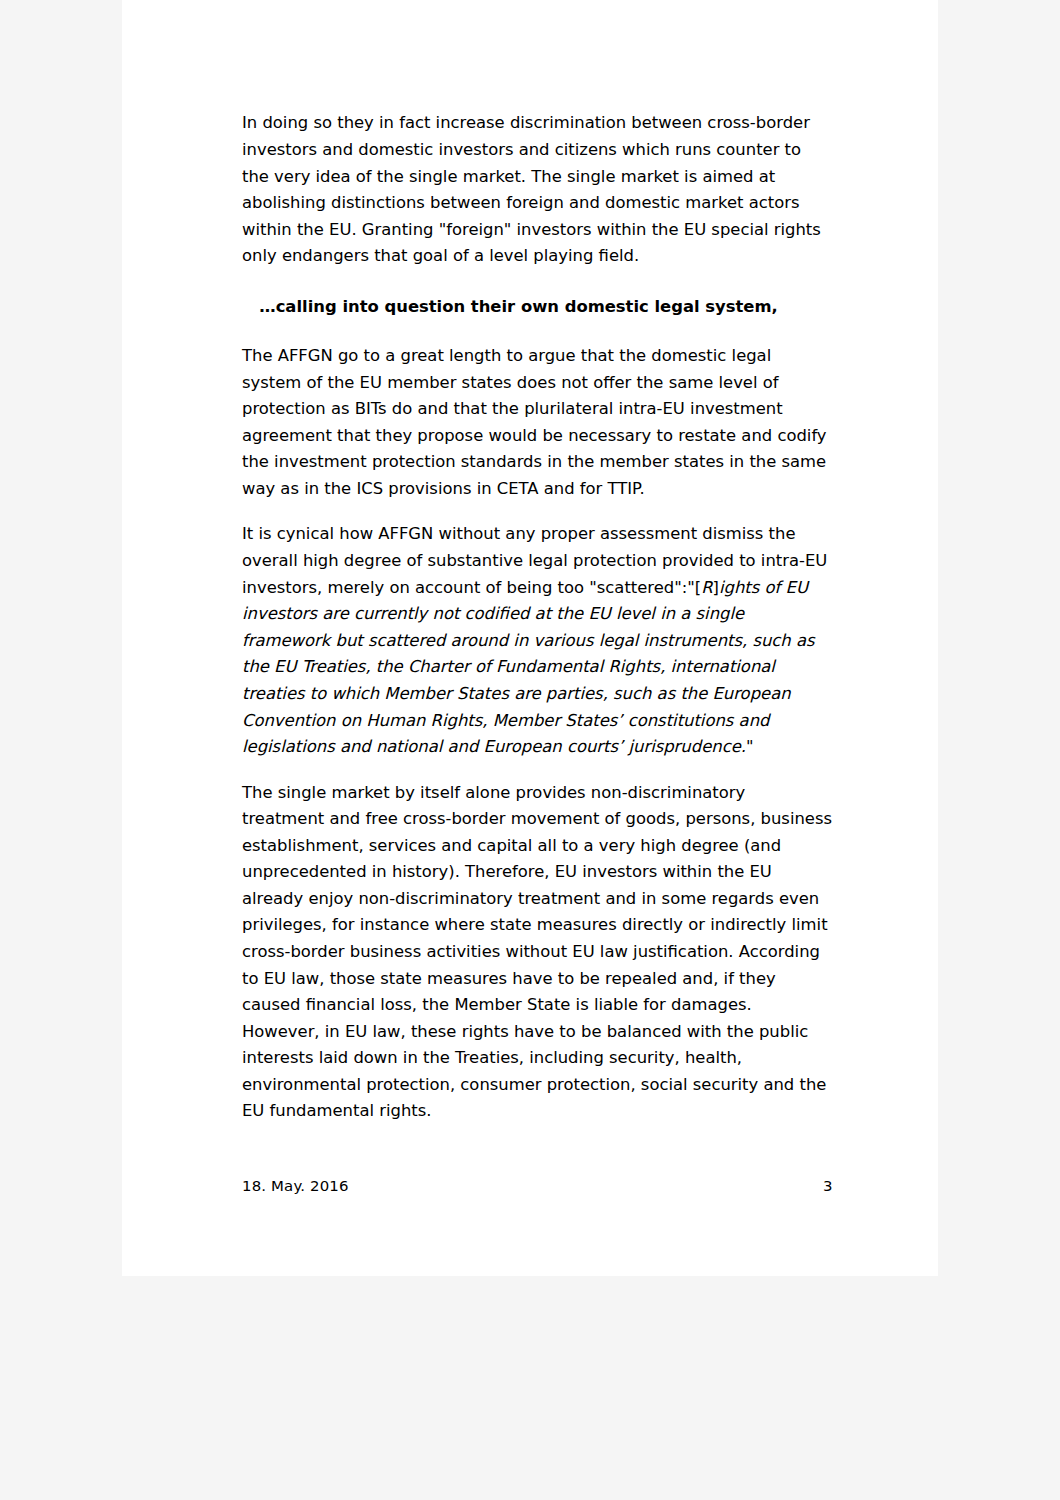In doing so they in fact increase discrimination between cross-border investors and domestic investors and citizens which runs counter to the very idea of the single market. The single market is aimed at abolishing distinctions between foreign and domestic market actors within the EU. Granting "foreign" investors within the EU special rights only endangers that goal of a level playing field.
…calling into question their own domestic legal system,
The AFFGN go to a great length to argue that the domestic legal system of the EU member states does not offer the same level of protection as BITs do and that the plurilateral intra-EU investment agreement that they propose would be necessary to restate and codify the investment protection standards in the member states in the same way as in the ICS provisions in CETA and for TTIP.
It is cynical how AFFGN without any proper assessment dismiss the overall high degree of substantive legal protection provided to intra-EU investors, merely on account of being too "scattered":"[R]ights of EU investors are currently not codified at the EU level in a single framework but scattered around in various legal instruments, such as the EU Treaties, the Charter of Fundamental Rights, international treaties to which Member States are parties, such as the European Convention on Human Rights, Member States’ constitutions and legislations and national and European courts’ jurisprudence."
The single market by itself alone provides non-discriminatory treatment and free cross-border movement of goods, persons, business establishment, services and capital all to a very high degree (and unprecedented in history). Therefore, EU investors within the EU already enjoy non-discriminatory treatment and in some regards even privileges, for instance where state measures directly or indirectly limit cross-border business activities without EU law justification. According to EU law, those state measures have to be repealed and, if they caused financial loss, the Member State is liable for damages. However, in EU law, these rights have to be balanced with the public interests laid down in the Treaties, including security, health, environmental protection, consumer protection, social security and the EU fundamental rights.
18. May. 2016 3